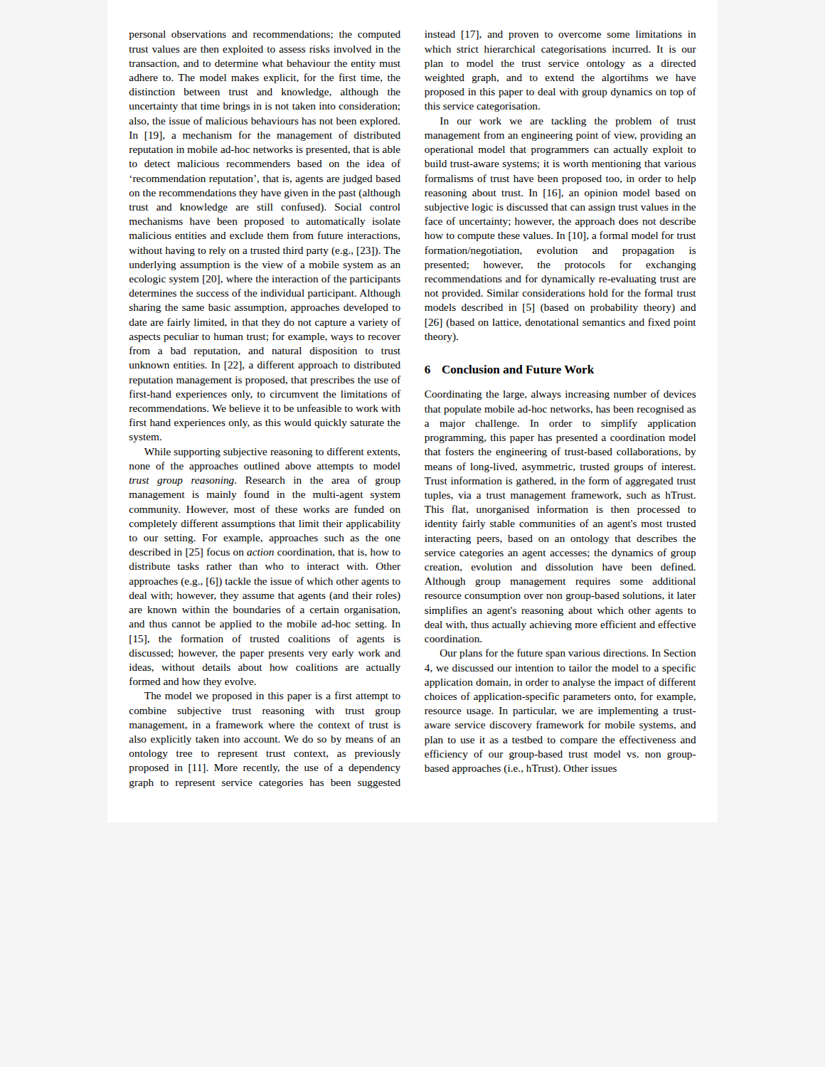personal observations and recommendations; the computed trust values are then exploited to assess risks involved in the transaction, and to determine what behaviour the entity must adhere to. The model makes explicit, for the first time, the distinction between trust and knowledge, although the uncertainty that time brings in is not taken into consideration; also, the issue of malicious behaviours has not been explored. In [19], a mechanism for the management of distributed reputation in mobile ad-hoc networks is presented, that is able to detect malicious recommenders based on the idea of ‘recommendation reputation’, that is, agents are judged based on the recommendations they have given in the past (although trust and knowledge are still confused). Social control mechanisms have been proposed to automatically isolate malicious entities and exclude them from future interactions, without having to rely on a trusted third party (e.g., [23]). The underlying assumption is the view of a mobile system as an ecologic system [20], where the interaction of the participants determines the success of the individual participant. Although sharing the same basic assumption, approaches developed to date are fairly limited, in that they do not capture a variety of aspects peculiar to human trust; for example, ways to recover from a bad reputation, and natural disposition to trust unknown entities. In [22], a different approach to distributed reputation management is proposed, that prescribes the use of first-hand experiences only, to circumvent the limitations of recommendations. We believe it to be unfeasible to work with first hand experiences only, as this would quickly saturate the system.
While supporting subjective reasoning to different extents, none of the approaches outlined above attempts to model trust group reasoning. Research in the area of group management is mainly found in the multi-agent system community. However, most of these works are funded on completely different assumptions that limit their applicability to our setting. For example, approaches such as the one described in [25] focus on action coordination, that is, how to distribute tasks rather than who to interact with. Other approaches (e.g., [6]) tackle the issue of which other agents to deal with; however, they assume that agents (and their roles) are known within the boundaries of a certain organisation, and thus cannot be applied to the mobile ad-hoc setting. In [15], the formation of trusted coalitions of agents is discussed; however, the paper presents very early work and ideas, without details about how coalitions are actually formed and how they evolve.
The model we proposed in this paper is a first attempt to combine subjective trust reasoning with trust group management, in a framework where the context of trust is also explicitly taken into account. We do so by means of an ontology tree to represent trust context, as previously proposed in [11]. More recently, the use of a dependency graph to represent service categories has been suggested instead [17], and proven to overcome some limitations in which strict hierarchical categorisations incurred. It is our plan to model the trust service ontology as a directed weighted graph, and to extend the algortihms we have proposed in this paper to deal with group dynamics on top of this service categorisation.
In our work we are tackling the problem of trust management from an engineering point of view, providing an operational model that programmers can actually exploit to build trust-aware systems; it is worth mentioning that various formalisms of trust have been proposed too, in order to help reasoning about trust. In [16], an opinion model based on subjective logic is discussed that can assign trust values in the face of uncertainty; however, the approach does not describe how to compute these values. In [10], a formal model for trust formation/negotiation, evolution and propagation is presented; however, the protocols for exchanging recommendations and for dynamically re-evaluating trust are not provided. Similar considerations hold for the formal trust models described in [5] (based on probability theory) and [26] (based on lattice, denotational semantics and fixed point theory).
6 Conclusion and Future Work
Coordinating the large, always increasing number of devices that populate mobile ad-hoc networks, has been recognised as a major challenge. In order to simplify application programming, this paper has presented a coordination model that fosters the engineering of trust-based collaborations, by means of long-lived, asymmetric, trusted groups of interest. Trust information is gathered, in the form of aggregated trust tuples, via a trust management framework, such as hTrust. This flat, unorganised information is then processed to identity fairly stable communities of an agent's most trusted interacting peers, based on an ontology that describes the service categories an agent accesses; the dynamics of group creation, evolution and dissolution have been defined. Although group management requires some additional resource consumption over non group-based solutions, it later simplifies an agent's reasoning about which other agents to deal with, thus actually achieving more efficient and effective coordination.
Our plans for the future span various directions. In Section 4, we discussed our intention to tailor the model to a specific application domain, in order to analyse the impact of different choices of application-specific parameters onto, for example, resource usage. In particular, we are implementing a trust-aware service discovery framework for mobile systems, and plan to use it as a testbed to compare the effectiveness and efficiency of our group-based trust model vs. non group-based approaches (i.e., hTrust). Other issues